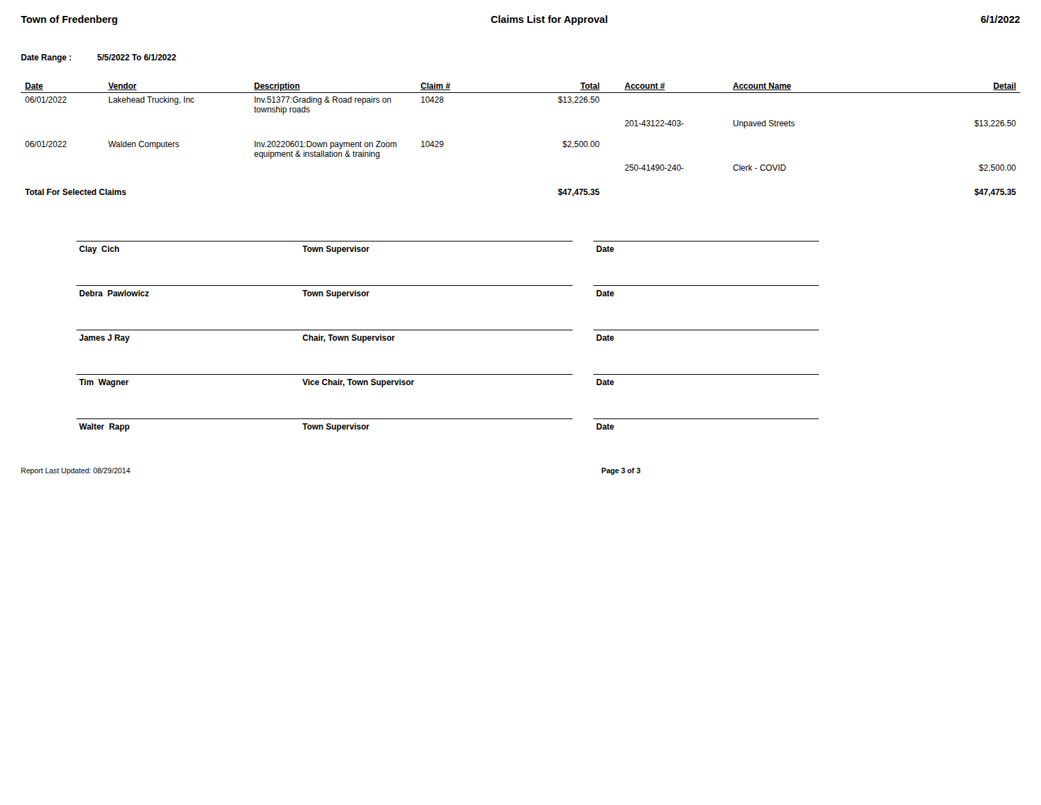Town of Fredenberg
Claims List for Approval
6/1/2022
Date Range : 5/5/2022 To 6/1/2022
| Date | Vendor | Description | Claim # | Total | Account # | Account Name | Detail |
| --- | --- | --- | --- | --- | --- | --- | --- |
| 06/01/2022 | Lakehead Trucking, Inc | Inv.51377:Grading & Road repairs on township roads | 10428 | $13,226.50 | | | |
| | | | | | 201-43122-403- | Unpaved Streets | $13,226.50 |
| 06/01/2022 | Walden Computers | Inv.20220601:Down payment on Zoom equipment & installation & training | 10429 | $2,500.00 | | | |
| | | | | | 250-41490-240- | Clerk - COVID | $2,500.00 |
| Total For Selected Claims | | $47,475.35 | | | $47,475.35 |
Clay Cich Town Supervisor
Date
Debra Pawlowicz Town Supervisor
Date
James J Ray Chair, Town Supervisor
Date
Tim Wagner Vice Chair, Town Supervisor
Date
Walter Rapp Town Supervisor
Date
Report Last Updated: 08/29/2014
Page 3 of 3